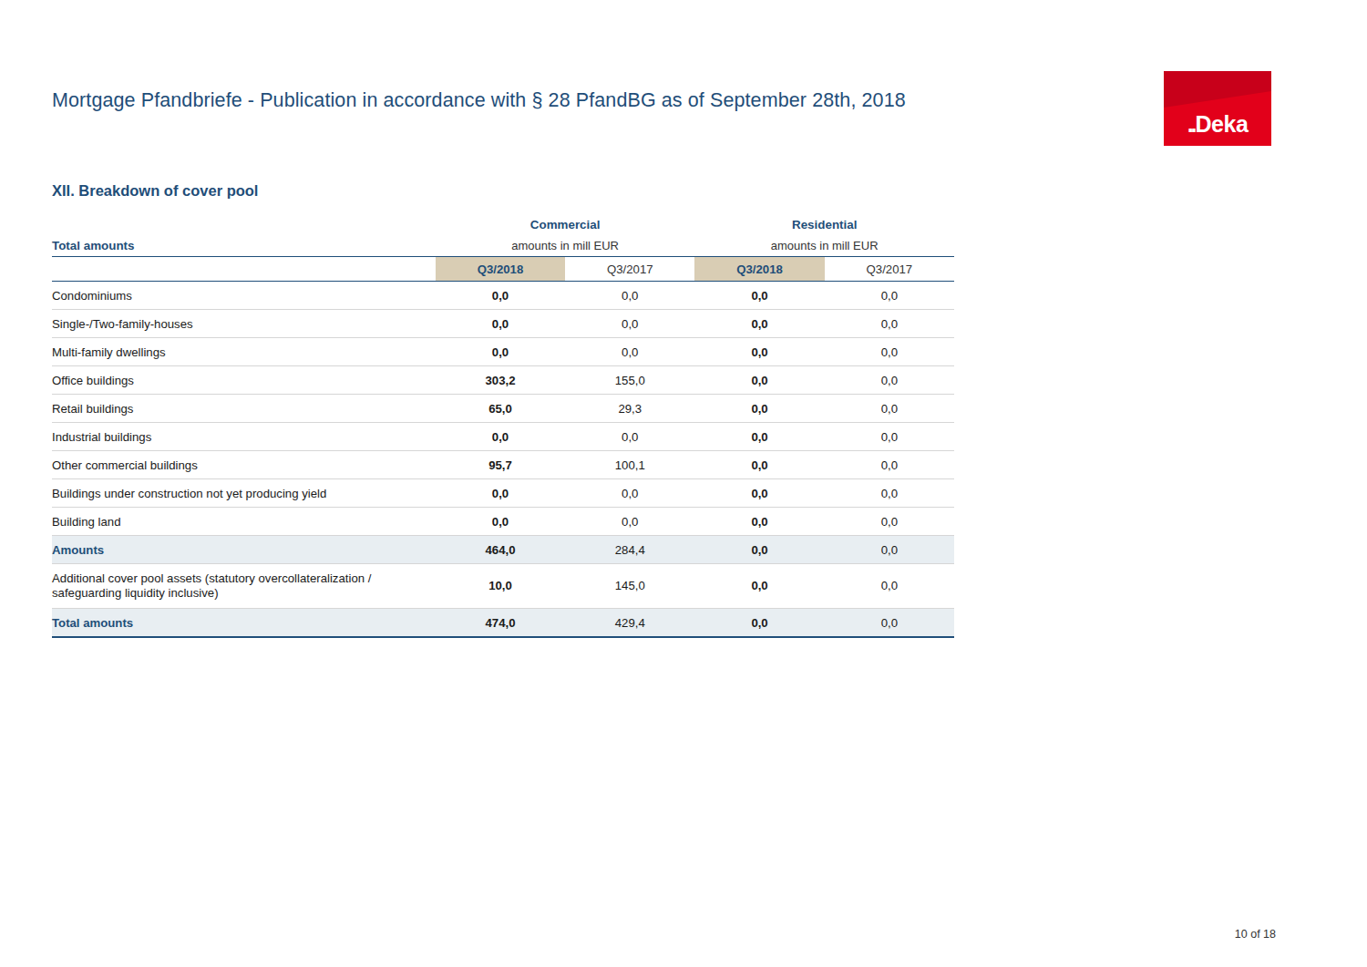Mortgage Pfandbriefe - Publication in accordance with § 28 PfandBG as of September 28th, 2018
.. Deka
XII. Breakdown of cover pool
| | Commercial | Residential |
| --- | --- | --- |
| Total amounts | amounts in mill EUR | amounts in mill EUR |
| | Q3/2018 | Q3/2017 | Q3/2018 | Q3/2017 |
| Condominiums | 0,0 | 0,0 | 0,0 | 0,0 |
| Single-/Two-family-houses | 0,0 | 0,0 | 0,0 | 0,0 |
| Multi-family dwellings | 0,0 | 0,0 | 0,0 | 0,0 |
| Office buildings | 303,2 | 155,0 | 0,0 | 0,0 |
| Retail buildings | 65,0 | 29,3 | 0,0 | 0,0 |
| Industrial buildings | 0,0 | 0,0 | 0,0 | 0,0 |
| Other commercial buildings | 95,7 | 100,1 | 0,0 | 0,0 |
| Buildings under construction not yet producing yield | 0,0 | 0,0 | 0,0 | 0,0 |
| Building land | 0,0 | 0,0 | 0,0 | 0,0 |
| Amounts | 464,0 | 284,4 | 0,0 | 0,0 |
| Additional cover pool assets (statutory overcollateralization / safeguarding liquidity inclusive) | 10,0 | 145,0 | 0,0 | 0,0 |
| Total amounts | 474,0 | 429,4 | 0,0 | 0,0 |
10 of 18